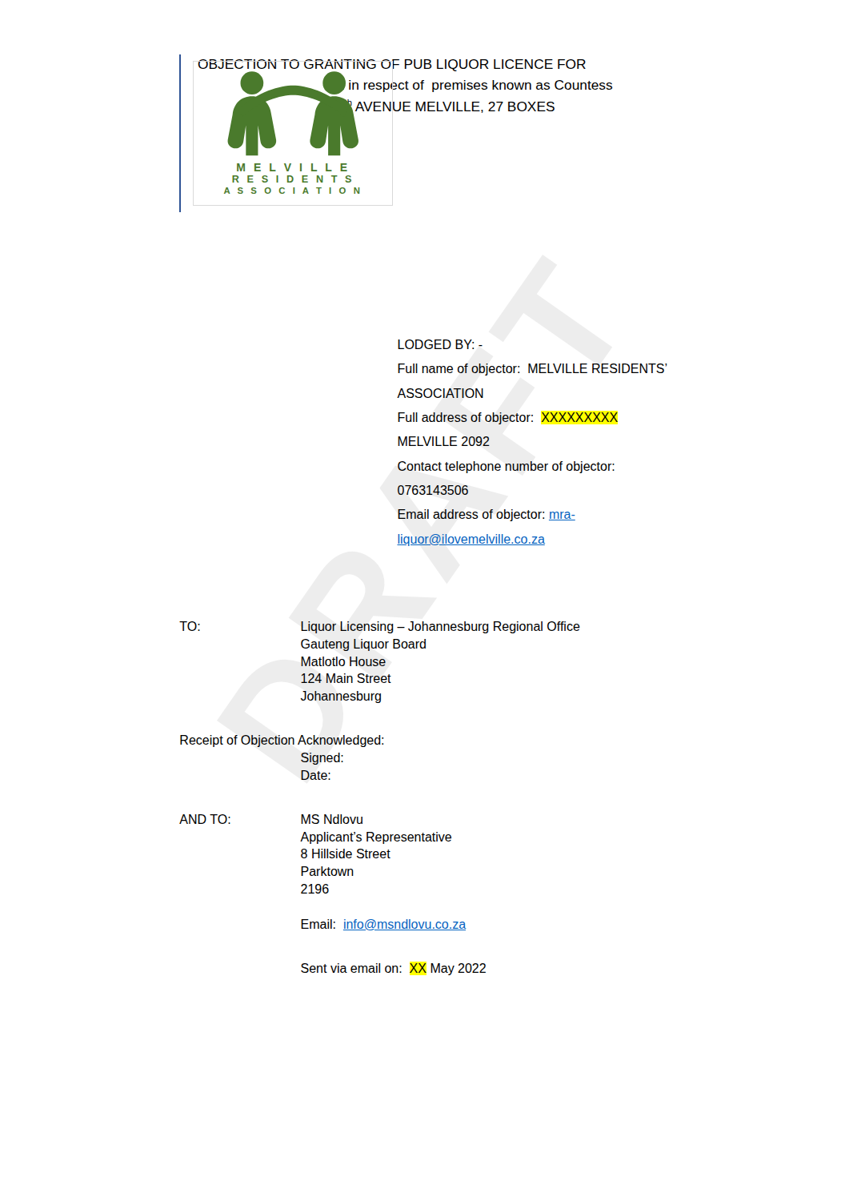DRAFT
OBJECTION TO GRANTING OF PUB LIQUOR LICENCE FOR
d in respect of premises known as Countess
4th AVENUE MELVILLE, 27 BOXES
M E L V I L L E
R E S I D E N T S
A S S O C I A T I O N
LODGED BY: -
Full name of objector: MELVILLE RESIDENTS’ ASSOCIATION
Full address of objector: XXXXXXXXX MELVILLE 2092
Contact telephone number of objector: 0763143506
Email address of objector: mra-liquor@ilovemelville.co.za
TO:
Liquor Licensing – Johannesburg Regional Office
Gauteng Liquor Board
Matlotlo House
124 Main Street
Johannesburg
Receipt of Objection Acknowledged:
Signed:
Date:
AND TO:
MS Ndlovu
Applicant’s Representative
8 Hillside Street
Parktown
2196
Email: info@msndlovu.co.za
Sent via email on: XX May 2022